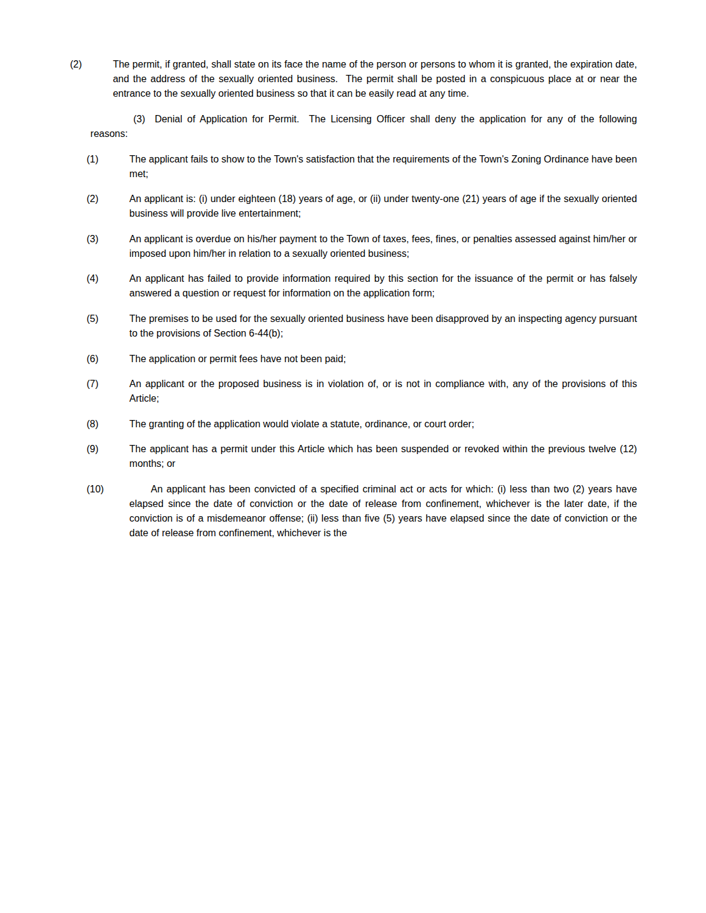(2) The permit, if granted, shall state on its face the name of the person or persons to whom it is granted, the expiration date, and the address of the sexually oriented business. The permit shall be posted in a conspicuous place at or near the entrance to the sexually oriented business so that it can be easily read at any time.
(3) Denial of Application for Permit. The Licensing Officer shall deny the application for any of the following reasons:
(1) The applicant fails to show to the Town's satisfaction that the requirements of the Town's Zoning Ordinance have been met;
(2) An applicant is: (i) under eighteen (18) years of age, or (ii) under twenty-one (21) years of age if the sexually oriented business will provide live entertainment;
(3) An applicant is overdue on his/her payment to the Town of taxes, fees, fines, or penalties assessed against him/her or imposed upon him/her in relation to a sexually oriented business;
(4) An applicant has failed to provide information required by this section for the issuance of the permit or has falsely answered a question or request for information on the application form;
(5) The premises to be used for the sexually oriented business have been disapproved by an inspecting agency pursuant to the provisions of Section 6-44(b);
(6) The application or permit fees have not been paid;
(7) An applicant or the proposed business is in violation of, or is not in compliance with, any of the provisions of this Article;
(8) The granting of the application would violate a statute, ordinance, or court order;
(9) The applicant has a permit under this Article which has been suspended or revoked within the previous twelve (12) months; or
(10) An applicant has been convicted of a specified criminal act or acts for which: (i) less than two (2) years have elapsed since the date of conviction or the date of release from confinement, whichever is the later date, if the conviction is of a misdemeanor offense; (ii) less than five (5) years have elapsed since the date of conviction or the date of release from confinement, whichever is the